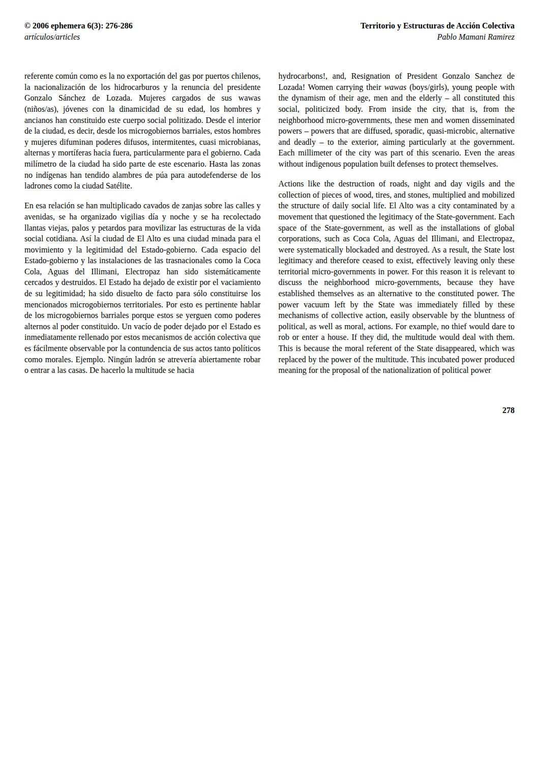© 2006 ephemera 6(3): 276-286
artículos/articles
Territorio y Estructuras de Acción Colectiva
Pablo Mamani Ramirez
referente común como es la no exportación del gas por puertos chilenos, la nacionalización de los hidrocarburos y la renuncia del presidente Gonzalo Sánchez de Lozada. Mujeres cargados de sus wawas (niños/as), jóvenes con la dinamicidad de su edad, los hombres y ancianos han constituido este cuerpo social politizado. Desde el interior de la ciudad, es decir, desde los microgobiernos barriales, estos hombres y mujeres difuminan poderes difusos, intermitentes, cuasi microbianas, alternas y mortíferas hacia fuera, particularmente para el gobierno. Cada milímetro de la ciudad ha sido parte de este escenario. Hasta las zonas no indígenas han tendido alambres de púa para autodefenderse de los ladrones como la ciudad Satélite.
En esa relación se han multiplicado cavados de zanjas sobre las calles y avenidas, se ha organizado vigilias día y noche y se ha recolectado llantas viejas, palos y petardos para movilizar las estructuras de la vida social cotidiana. Así la ciudad de El Alto es una ciudad minada para el movimiento y la legitimidad del Estado-gobierno. Cada espacio del Estado-gobierno y las instalaciones de las trasnacionales como la Coca Cola, Aguas del Illimani, Electropaz han sido sistemáticamente cercados y destruidos. El Estado ha dejado de existir por el vaciamiento de su legitimidad; ha sido disuelto de facto para sólo constituirse los mencionados microgobiernos territoriales. Por esto es pertinente hablar de los microgobiernos barriales porque estos se yerguen como poderes alternos al poder constituido. Un vacío de poder dejado por el Estado es inmediatamente rellenado por estos mecanismos de acción colectiva que es fácilmente observable por la contundencia de sus actos tanto políticos como morales. Ejemplo. Ningún ladrón se atrevería abiertamente robar o entrar a las casas. De hacerlo la multitude se hacia
hydrocarbons!, and, Resignation of President Gonzalo Sanchez de Lozada! Women carrying their wawas (boys/girls), young people with the dynamism of their age, men and the elderly – all constituted this social, politicized body. From inside the city, that is, from the neighborhood micro-governments, these men and women disseminated powers – powers that are diffused, sporadic, quasi-microbic, alternative and deadly – to the exterior, aiming particularly at the government. Each millimeter of the city was part of this scenario. Even the areas without indigenous population built defenses to protect themselves.
Actions like the destruction of roads, night and day vigils and the collection of pieces of wood, tires, and stones, multiplied and mobilized the structure of daily social life. El Alto was a city contaminated by a movement that questioned the legitimacy of the State-government. Each space of the State-government, as well as the installations of global corporations, such as Coca Cola, Aguas del Illimani, and Electropaz, were systematically blockaded and destroyed. As a result, the State lost legitimacy and therefore ceased to exist, effectively leaving only these territorial micro-governments in power. For this reason it is relevant to discuss the neighborhood micro-governments, because they have established themselves as an alternative to the constituted power. The power vacuum left by the State was immediately filled by these mechanisms of collective action, easily observable by the bluntness of political, as well as moral, actions. For example, no thief would dare to rob or enter a house. If they did, the multitude would deal with them. This is because the moral referent of the State disappeared, which was replaced by the power of the multitude. This incubated power produced meaning for the proposal of the nationalization of political power
278